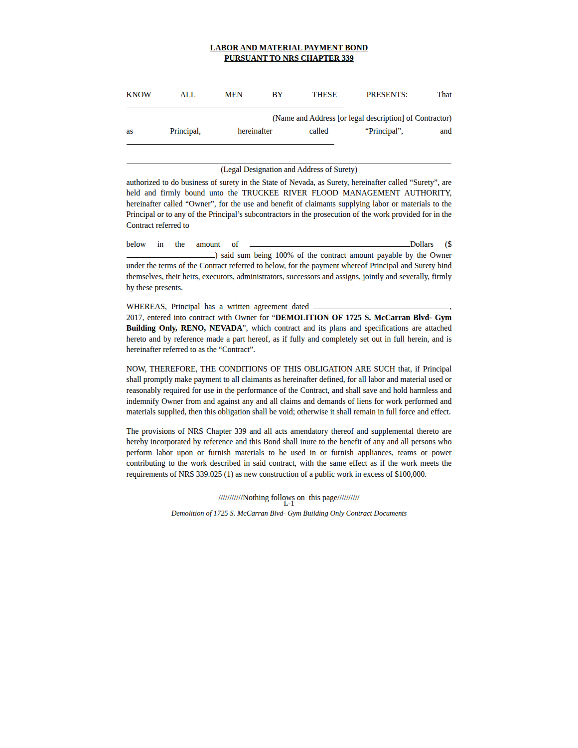LABOR AND MATERIAL PAYMENT BOND
PURSUANT TO NRS CHAPTER 339
KNOW ALL MEN BY THESE PRESENTS: That
(Name and Address [or legal description] of Contractor)
as Principal, hereinafter called “Principal”, and
(Legal Designation and Address of Surety)
authorized to do business of surety in the State of Nevada, as Surety, hereinafter called “Surety”, are held and firmly bound unto the TRUCKEE RIVER FLOOD MANAGEMENT AUTHORITY, hereinafter called “Owner”, for the use and benefit of claimants supplying labor or materials to the Principal or to any of the Principal’s subcontractors in the prosecution of the work provided for in the Contract referred to
below in the amount of Dollars ($ ) said sum being 100% of the contract amount payable by the Owner under the terms of the Contract referred to below, for the payment whereof Principal and Surety bind themselves, their heirs, executors, administrators, successors and assigns, jointly and severally, firmly by these presents.
WHEREAS, Principal has a written agreement dated , 2017, entered into contract with Owner for “DEMOLITION OF 1725 S. McCarran Blvd- Gym Building Only, RENO, NEVADA”, which contract and its plans and specifications are attached hereto and by reference made a part hereof, as if fully and completely set out in full herein, and is hereinafter referred to as the “Contract”.
NOW, THEREFORE, THE CONDITIONS OF THIS OBLIGATION ARE SUCH that, if Principal shall promptly make payment to all claimants as hereinafter defined, for all labor and material used or reasonably required for use in the performance of the Contract, and shall save and hold harmless and indemnify Owner from and against any and all claims and demands of liens for work performed and materials supplied, then this obligation shall be void; otherwise it shall remain in full force and effect.
The provisions of NRS Chapter 339 and all acts amendatory thereof and supplemental thereto are hereby incorporated by reference and this Bond shall inure to the benefit of any and all persons who perform labor upon or furnish materials to be used in or furnish appliances, teams or power contributing to the work described in said contract, with the same effect as if the work meets the requirements of NRS 339.025 (1) as new construction of a public work in excess of $100,000.
///////////Nothing follows on this page//////////
L-1
Demolition of 1725 S. McCarran Blvd- Gym Building Only Contract Documents